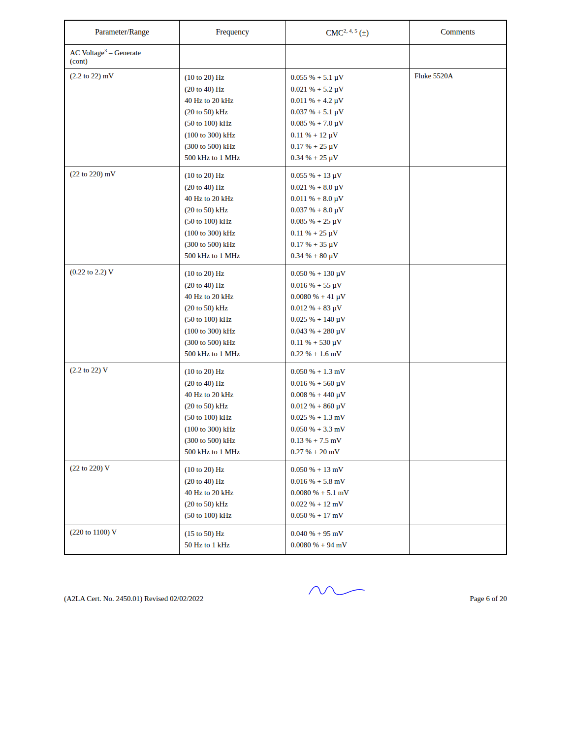| Parameter/Range | Frequency | CMC 2, 4, 5 (±) | Comments |
| --- | --- | --- | --- |
| AC Voltage 3 – Generate (cont) | | | |
| (2.2 to 22) mV | (10 to 20) Hz (20 to 40) Hz 40 Hz to 20 kHz (20 to 50) kHz (50 to 100) kHz (100 to 300) kHz (300 to 500) kHz 500 kHz to 1 MHz | 0.055 % + 5.1 µV 0.021 % + 5.2 µV 0.011 % + 4.2 µV 0.037 % + 5.1 µV 0.085 % + 7.0 µV 0.11 % + 12 µV 0.17 % + 25 µV 0.34 % + 25 µV | Fluke 5520A |
| (22 to 220) mV | (10 to 20) Hz (20 to 40) Hz 40 Hz to 20 kHz (20 to 50) kHz (50 to 100) kHz (100 to 300) kHz (300 to 500) kHz 500 kHz to 1 MHz | 0.055 % + 13 µV 0.021 % + 8.0 µV 0.011 % + 8.0 µV 0.037 % + 8.0 µV 0.085 % + 25 µV 0.11 % + 25 µV 0.17 % + 35 µV 0.34 % + 80 µV | |
| (0.22 to 2.2) V | (10 to 20) Hz (20 to 40) Hz 40 Hz to 20 kHz (20 to 50) kHz (50 to 100) kHz (100 to 300) kHz (300 to 500) kHz 500 kHz to 1 MHz | 0.050 % + 130 µV 0.016 % + 55 µV 0.0080 % + 41 µV 0.012 % + 83 µV 0.025 % + 140 µV 0.043 % + 280 µV 0.11 % + 530 µV 0.22 % + 1.6 mV | |
| (2.2 to 22) V | (10 to 20) Hz (20 to 40) Hz 40 Hz to 20 kHz (20 to 50) kHz (50 to 100) kHz (100 to 300) kHz (300 to 500) kHz 500 kHz to 1 MHz | 0.050 % + 1.3 mV 0.016 % + 560 µV 0.008 % + 440 µV 0.012 % + 860 µV 0.025 % + 1.3 mV 0.050 % + 3.3 mV 0.13 % + 7.5 mV 0.27 % + 20 mV | |
| (22 to 220) V | (10 to 20) Hz (20 to 40) Hz 40 Hz to 20 kHz (20 to 50) kHz (50 to 100) kHz | 0.050 % + 13 mV 0.016 % + 5.8 mV 0.0080 % + 5.1 mV 0.022 % + 12 mV 0.050 % + 17 mV | |
| (220 to 1100) V | (15 to 50) Hz 50 Hz to 1 kHz | 0.040 % + 95 mV 0.0080 % + 94 mV | |
(A2LA Cert. No. 2450.01) Revised 02/02/2022
Page 6 of 20